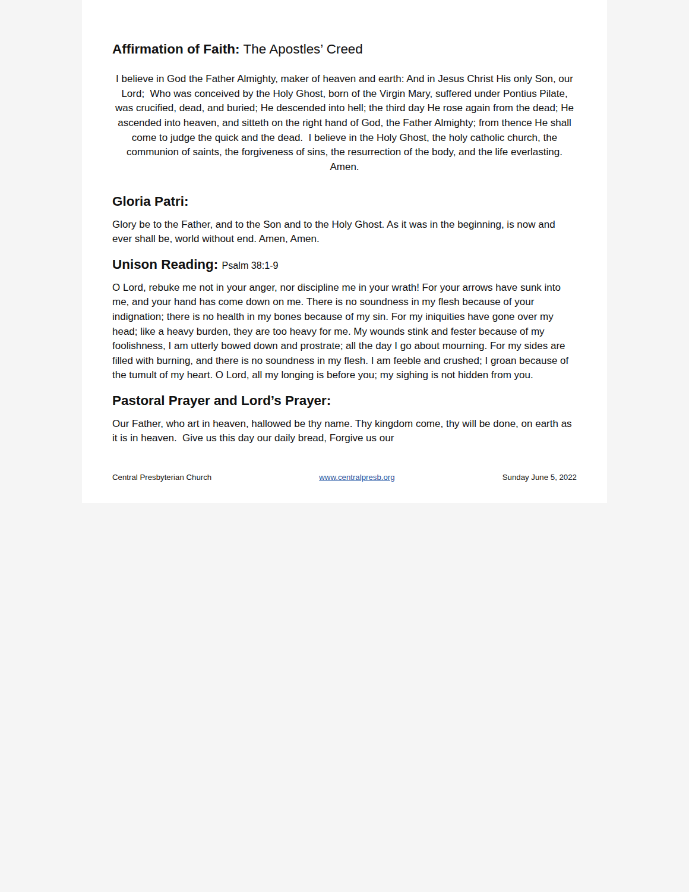Affirmation of Faith: The Apostles’ Creed
I believe in God the Father Almighty, maker of heaven and earth: And in Jesus Christ His only Son, our Lord; Who was conceived by the Holy Ghost, born of the Virgin Mary, suffered under Pontius Pilate, was crucified, dead, and buried; He descended into hell; the third day He rose again from the dead; He ascended into heaven, and sitteth on the right hand of God, the Father Almighty; from thence He shall come to judge the quick and the dead. I believe in the Holy Ghost, the holy catholic church, the communion of saints, the forgiveness of sins, the resurrection of the body, and the life everlasting. Amen.
Gloria Patri:
Glory be to the Father, and to the Son and to the Holy Ghost. As it was in the beginning, is now and ever shall be, world without end. Amen, Amen.
Unison Reading: Psalm 38:1-9
O Lord, rebuke me not in your anger, nor discipline me in your wrath! For your arrows have sunk into me, and your hand has come down on me. There is no soundness in my flesh because of your indignation; there is no health in my bones because of my sin. For my iniquities have gone over my head; like a heavy burden, they are too heavy for me. My wounds stink and fester because of my foolishness, I am utterly bowed down and prostrate; all the day I go about mourning. For my sides are filled with burning, and there is no soundness in my flesh. I am feeble and crushed; I groan because of the tumult of my heart. O Lord, all my longing is before you; my sighing is not hidden from you.
Pastoral Prayer and Lord’s Prayer:
Our Father, who art in heaven, hallowed be thy name. Thy kingdom come, thy will be done, on earth as it is in heaven. Give us this day our daily bread, Forgive us our
Central Presbyterian Church www.centralpresb.org Sunday June 5, 2022